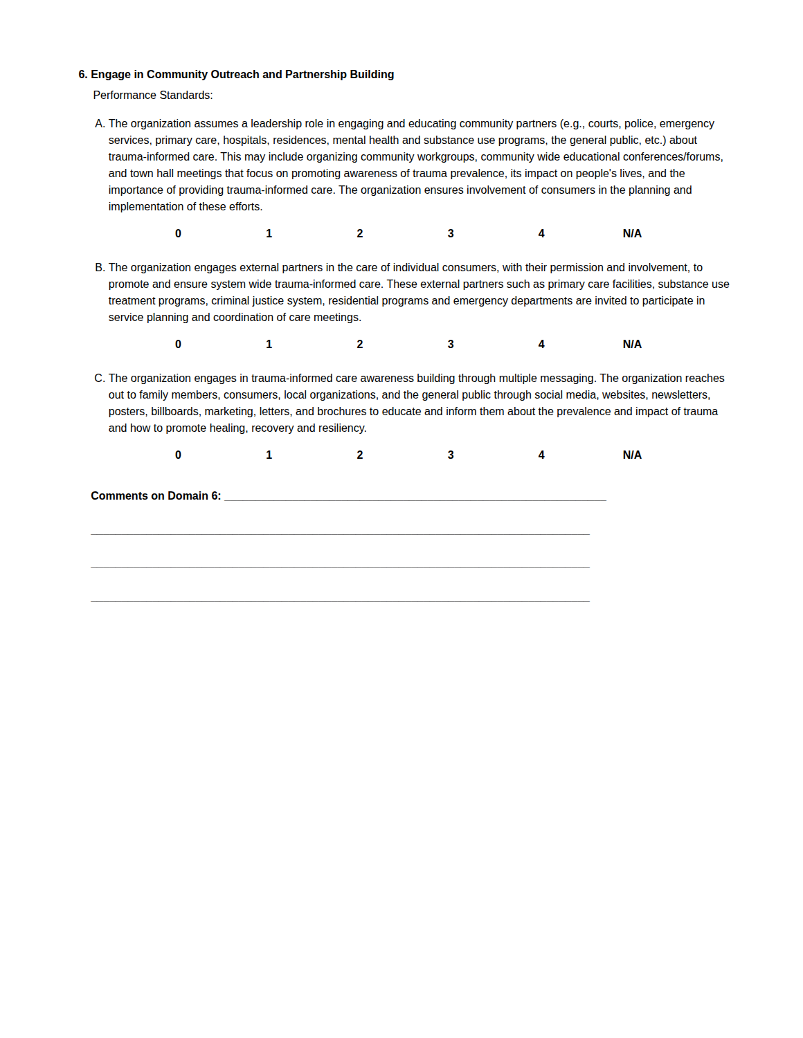Engage in Community Outreach and Partnership Building
Performance Standards:
The organization assumes a leadership role in engaging and educating community partners (e.g., courts, police, emergency services, primary care, hospitals, residences, mental health and substance use programs, the general public, etc.) about trauma-informed care. This may include organizing community workgroups, community wide educational conferences/forums, and town hall meetings that focus on promoting awareness of trauma prevalence, its impact on people's lives, and the importance of providing trauma-informed care. The organization ensures involvement of consumers in the planning and implementation of these efforts.
01234 N/A
The organization engages external partners in the care of individual consumers, with their permission and involvement, to promote and ensure system wide trauma-informed care. These external partners such as primary care facilities, substance use treatment programs, criminal justice system, residential programs and emergency departments are invited to participate in service planning and coordination of care meetings.
01234 N/A
The organization engages in trauma-informed care awareness building through multiple messaging. The organization reaches out to family members, consumers, local organizations, and the general public through social media, websites, newsletters, posters, billboards, marketing, letters, and brochures to educate and inform them about the prevalence and impact of trauma and how to promote healing, recovery and resiliency.
01234 N/A
Comments on Domain 6: ______________________________________________________________
_________________________________________________________________________________
_________________________________________________________________________________
_________________________________________________________________________________